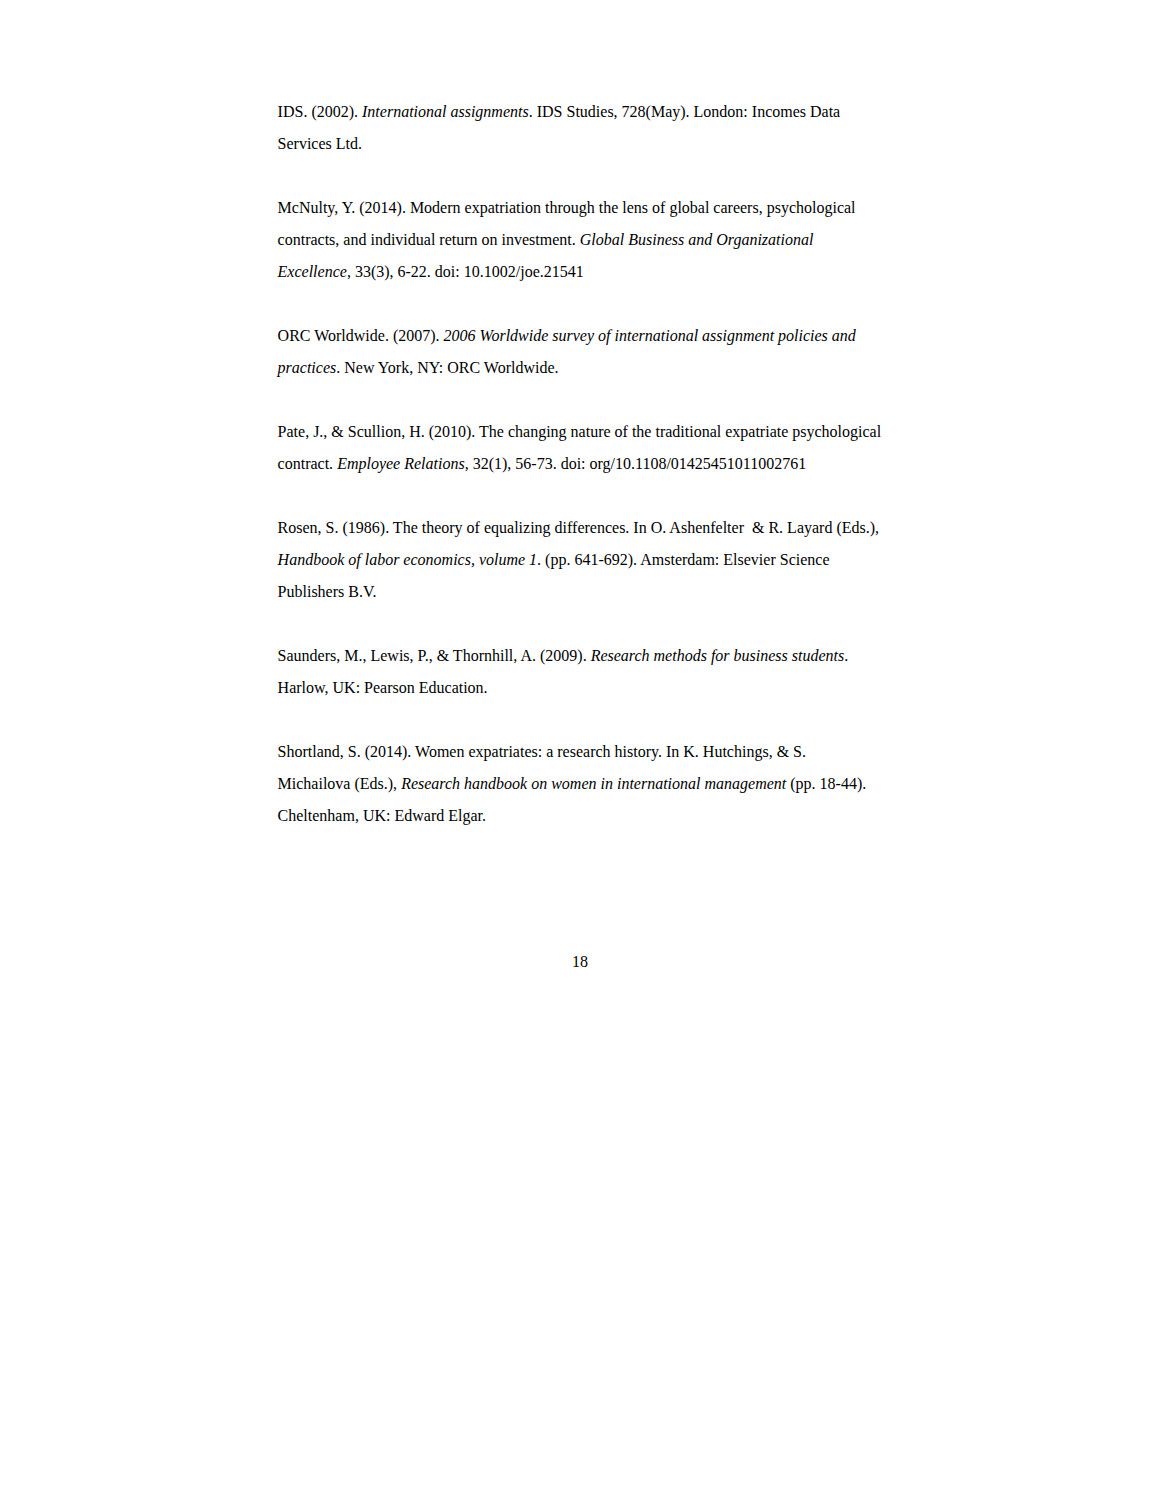IDS. (2002). International assignments. IDS Studies, 728(May). London: Incomes Data Services Ltd.
McNulty, Y. (2014). Modern expatriation through the lens of global careers, psychological contracts, and individual return on investment. Global Business and Organizational Excellence, 33(3), 6-22. doi: 10.1002/joe.21541
ORC Worldwide. (2007). 2006 Worldwide survey of international assignment policies and practices. New York, NY: ORC Worldwide.
Pate, J., & Scullion, H. (2010). The changing nature of the traditional expatriate psychological contract. Employee Relations, 32(1), 56-73. doi: org/10.1108/01425451011002761
Rosen, S. (1986). The theory of equalizing differences. In O. Ashenfelter & R. Layard (Eds.), Handbook of labor economics, volume 1. (pp. 641-692). Amsterdam: Elsevier Science Publishers B.V.
Saunders, M., Lewis, P., & Thornhill, A. (2009). Research methods for business students. Harlow, UK: Pearson Education.
Shortland, S. (2014). Women expatriates: a research history. In K. Hutchings, & S. Michailova (Eds.), Research handbook on women in international management (pp. 18-44). Cheltenham, UK: Edward Elgar.
18